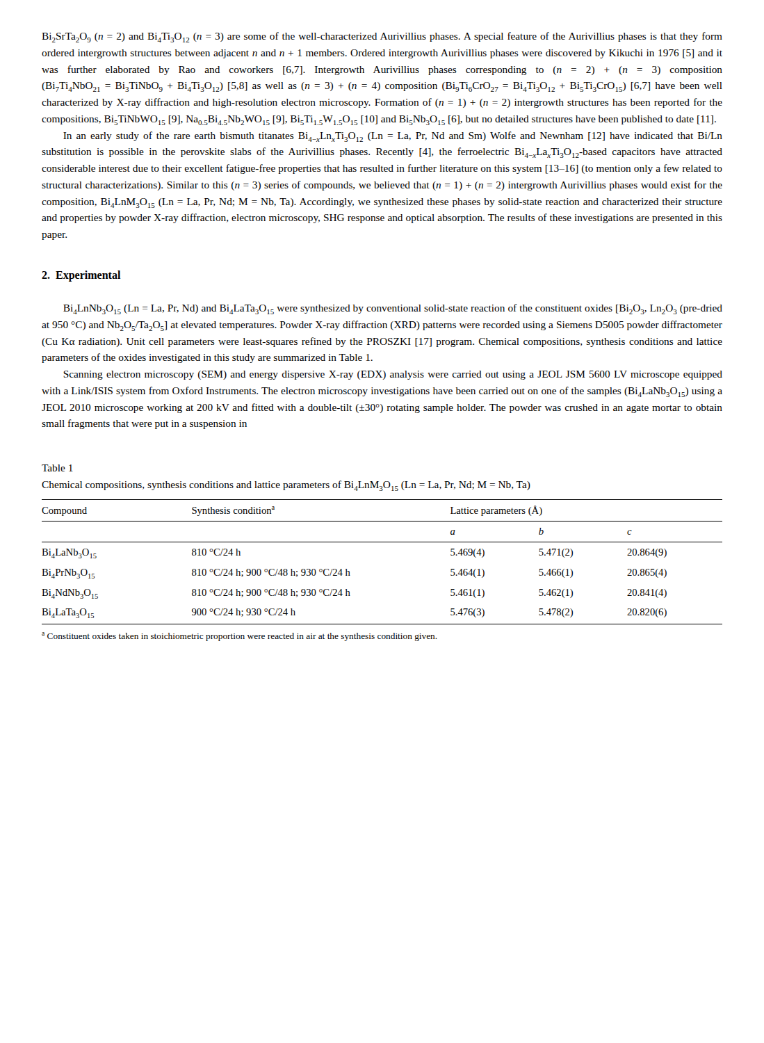Bi2SrTa2O9 (n = 2) and Bi4Ti3O12 (n = 3) are some of the well-characterized Aurivillius phases. A special feature of the Aurivillius phases is that they form ordered intergrowth structures between adjacent n and n + 1 members. Ordered intergrowth Aurivillius phases were discovered by Kikuchi in 1976 [5] and it was further elaborated by Rao and coworkers [6,7]. Intergrowth Aurivillius phases corresponding to (n = 2) + (n = 3) composition (Bi7Ti4NbO21 = Bi3TiNbO9 + Bi4Ti3O12) [5,8] as well as (n = 3) + (n = 4) composition (Bi9Ti6CrO27 = Bi4Ti3O12 + Bi5Ti3CrO15) [6,7] have been well characterized by X-ray diffraction and high-resolution electron microscopy. Formation of (n = 1) + (n = 2) intergrowth structures has been reported for the compositions, Bi5TiNbWO15 [9], Na0.5Bi4.5Nb2WO15 [9], Bi5Ti1.5W1.5O15 [10] and Bi5Nb3O15 [6], but no detailed structures have been published to date [11].
In an early study of the rare earth bismuth titanates Bi4−xLnxTi3O12 (Ln = La, Pr, Nd and Sm) Wolfe and Newnham [12] have indicated that Bi/Ln substitution is possible in the perovskite slabs of the Aurivillius phases. Recently [4], the ferroelectric Bi4−xLaxTi3O12-based capacitors have attracted considerable interest due to their excellent fatigue-free properties that has resulted in further literature on this system [13–16] (to mention only a few related to structural characterizations). Similar to this (n = 3) series of compounds, we believed that (n = 1) + (n = 2) intergrowth Aurivillius phases would exist for the composition, Bi4LnM3O15 (Ln = La, Pr, Nd; M = Nb, Ta). Accordingly, we synthesized these phases by solid-state reaction and characterized their structure and properties by powder X-ray diffraction, electron microscopy, SHG response and optical absorption. The results of these investigations are presented in this paper.
2. Experimental
Bi4LnNb3O15 (Ln = La, Pr, Nd) and Bi4LaTa3O15 were synthesized by conventional solid-state reaction of the constituent oxides [Bi2O3, Ln2O3 (pre-dried at 950 °C) and Nb2O5/Ta2O5] at elevated temperatures. Powder X-ray diffraction (XRD) patterns were recorded using a Siemens D5005 powder diffractometer (Cu Kα radiation). Unit cell parameters were least-squares refined by the PROSZKI [17] program. Chemical compositions, synthesis conditions and lattice parameters of the oxides investigated in this study are summarized in Table 1.
Scanning electron microscopy (SEM) and energy dispersive X-ray (EDX) analysis were carried out using a JEOL JSM 5600 LV microscope equipped with a Link/ISIS system from Oxford Instruments. The electron microscopy investigations have been carried out on one of the samples (Bi4LaNb3O15) using a JEOL 2010 microscope working at 200 kV and fitted with a double-tilt (±30°) rotating sample holder. The powder was crushed in an agate mortar to obtain small fragments that were put in a suspension in
Table 1 Chemical compositions, synthesis conditions and lattice parameters of Bi4LnM3O15 (Ln = La, Pr, Nd; M = Nb, Ta)
| Compound | Synthesis condition a | Lattice parameters (Å) |
| --- | --- | --- |
| | | a | b | c |
| Bi 4 LaNb 3 O 15 | 810 °C/24 h | 5.469(4) | 5.471(2) | 20.864(9) |
| Bi 4 PrNb 3 O 15 | 810 °C/24 h; 900 °C/48 h; 930 °C/24 h | 5.464(1) | 5.466(1) | 20.865(4) |
| Bi 4 NdNb 3 O 15 | 810 °C/24 h; 900 °C/48 h; 930 °C/24 h | 5.461(1) | 5.462(1) | 20.841(4) |
| Bi 4 LaTa 3 O 15 | 900 °C/24 h; 930 °C/24 h | 5.476(3) | 5.478(2) | 20.820(6) |
a Constituent oxides taken in stoichiometric proportion were reacted in air at the synthesis condition given.